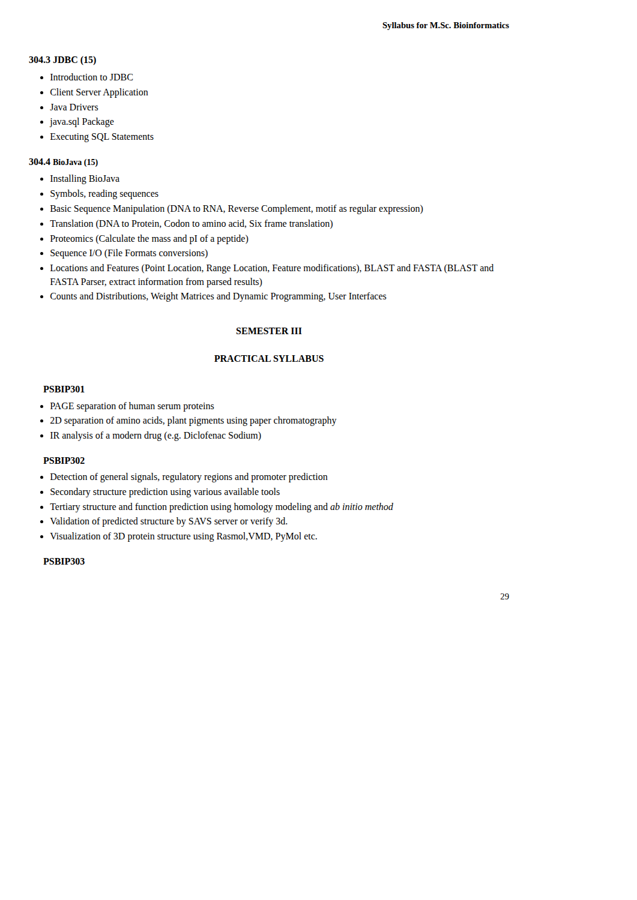Syllabus for M.Sc. Bioinformatics
304.3 JDBC (15)
Introduction to JDBC
Client Server Application
Java Drivers
java.sql Package
Executing SQL Statements
304.4 BioJava (15)
Installing BioJava
Symbols, reading sequences
Basic Sequence Manipulation (DNA to RNA, Reverse Complement, motif as regular expression)
Translation (DNA to Protein, Codon to amino acid, Six frame translation)
Proteomics (Calculate the mass and pI of a peptide)
Sequence I/O (File Formats conversions)
Locations and Features (Point Location, Range Location, Feature modifications), BLAST and FASTA (BLAST and FASTA Parser, extract information from parsed results)
Counts and Distributions, Weight Matrices and Dynamic Programming, User Interfaces
SEMESTER III
PRACTICAL SYLLABUS
PSBIP301
PAGE separation of human serum proteins
2D separation of amino acids, plant pigments using paper chromatography
IR analysis of a modern drug (e.g. Diclofenac Sodium)
PSBIP302
Detection of general signals, regulatory regions and promoter prediction
Secondary structure prediction using various available tools
Tertiary structure and function prediction using homology modeling and ab initio method
Validation of predicted structure by SAVS server or verify 3d.
Visualization of 3D protein structure using Rasmol,VMD, PyMol etc.
PSBIP303
29